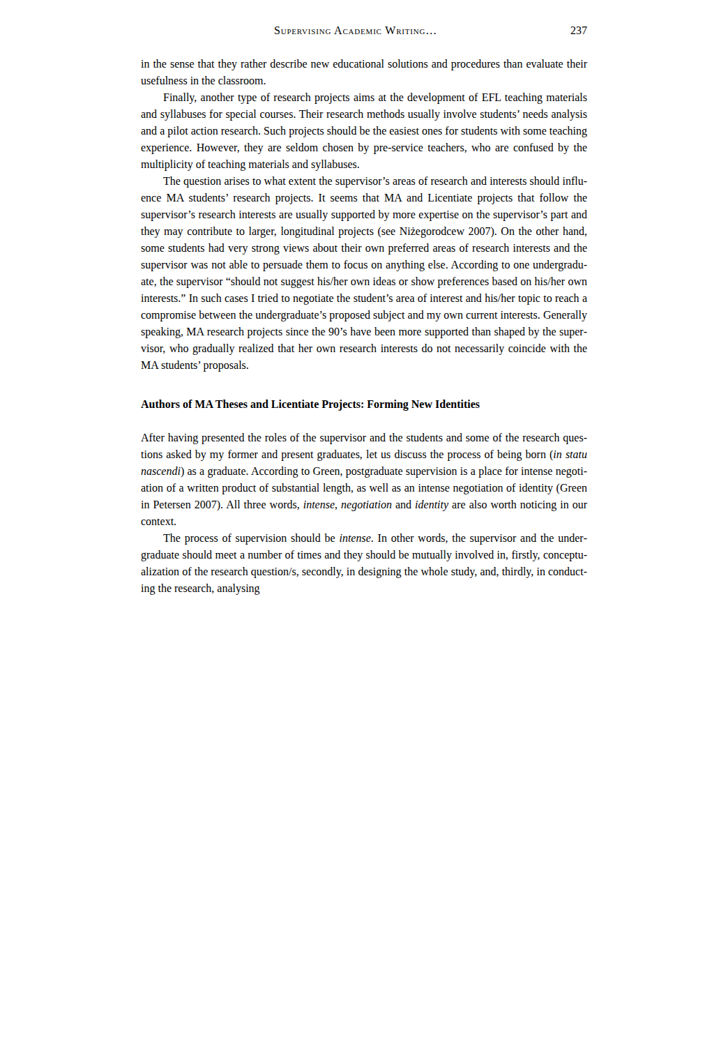Supervising Academic Writing… 237
in the sense that they rather describe new educational solutions and procedures than evaluate their usefulness in the classroom.
Finally, another type of research projects aims at the development of EFL teaching materials and syllabuses for special courses. Their research methods usually involve students’ needs analysis and a pilot action research. Such projects should be the easiest ones for students with some teaching experience. However, they are seldom chosen by pre-service teachers, who are confused by the multiplicity of teaching materials and syllabuses.
The question arises to what extent the supervisor’s areas of research and interests should influence MA students’ research projects. It seems that MA and Licentiate projects that follow the supervisor’s research interests are usually supported by more expertise on the supervisor’s part and they may contribute to larger, longitudinal projects (see Niżegorodcew 2007). On the other hand, some students had very strong views about their own preferred areas of research interests and the supervisor was not able to persuade them to focus on anything else. According to one undergraduate, the supervisor “should not suggest his/her own ideas or show preferences based on his/her own interests.” In such cases I tried to negotiate the student’s area of interest and his/her topic to reach a compromise between the undergraduate’s proposed subject and my own current interests. Generally speaking, MA research projects since the 90’s have been more supported than shaped by the supervisor, who gradually realized that her own research interests do not necessarily coincide with the MA students’ proposals.
Authors of MA Theses and Licentiate Projects: Forming New Identities
After having presented the roles of the supervisor and the students and some of the research questions asked by my former and present graduates, let us discuss the process of being born (in statu nascendi) as a graduate. According to Green, postgraduate supervision is a place for intense negotiation of a written product of substantial length, as well as an intense negotiation of identity (Green in Petersen 2007). All three words, intense, negotiation and identity are also worth noticing in our context.
The process of supervision should be intense. In other words, the supervisor and the undergraduate should meet a number of times and they should be mutually involved in, firstly, conceptualization of the research question/s, secondly, in designing the whole study, and, thirdly, in conducting the research, analysing